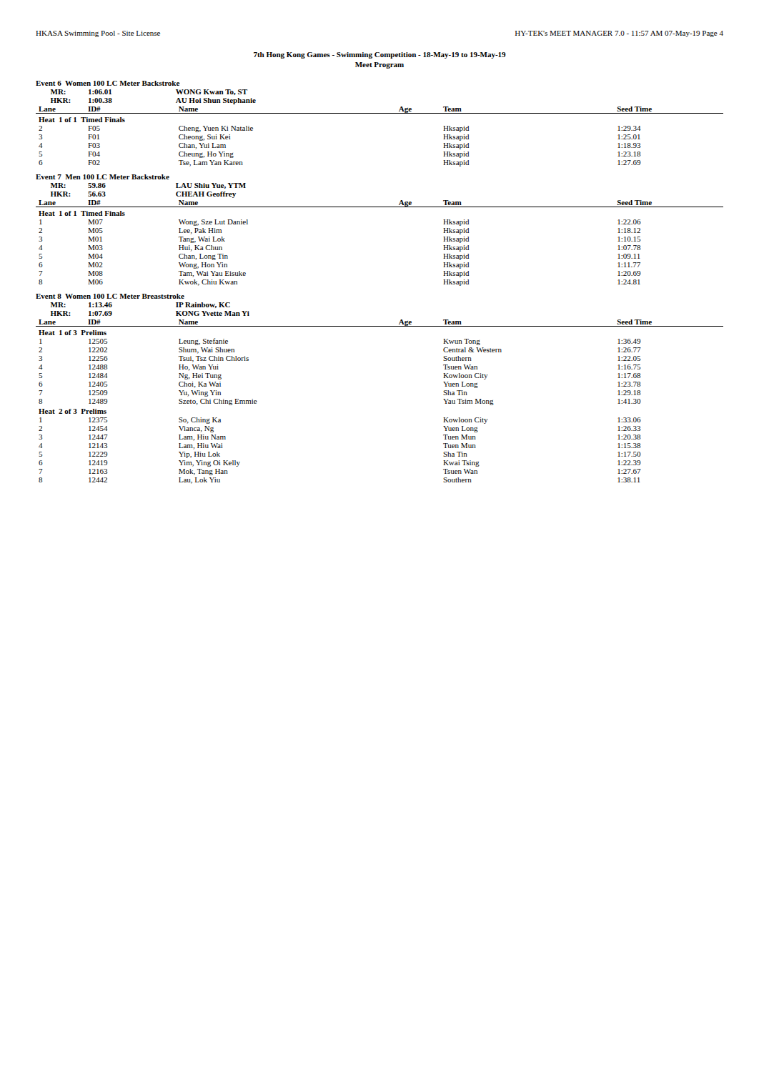HKASA Swimming Pool - Site License
HY-TEK's MEET MANAGER 7.0 - 11:57 AM 07-May-19 Page 4
7th Hong Kong Games - Swimming Competition - 18-May-19 to 19-May-19
Meet Program
Event 6 Women 100 LC Meter Backstroke
| MR: | 1:06.01 | WONG Kwan To, ST | | | |
| HKR: | 1:00.38 | AU Hoi Shun Stephanie | | | |
| Lane | ID# | Name | Age | Team | Seed Time |
| Heat 1 of 1 Timed Finals |
| 2 | F05 | Cheng, Yuen Ki Natalie | | Hksapid | 1:29.34 |
| 3 | F01 | Cheong, Sui Kei | | Hksapid | 1:25.01 |
| 4 | F03 | Chan, Yui Lam | | Hksapid | 1:18.93 |
| 5 | F04 | Cheung, Ho Ying | | Hksapid | 1:23.18 |
| 6 | F02 | Tse, Lam Yan Karen | | Hksapid | 1:27.69 |
Event 7 Men 100 LC Meter Backstroke
| MR: | 59.86 | LAU Shiu Yue, YTM | | | |
| HKR: | 56.63 | CHEAH Geoffrey | | | |
| Lane | ID# | Name | Age | Team | Seed Time |
| Heat 1 of 1 Timed Finals |
| 1 | M07 | Wong, Sze Lut Daniel | | Hksapid | 1:22.06 |
| 2 | M05 | Lee, Pak Him | | Hksapid | 1:18.12 |
| 3 | M01 | Tang, Wai Lok | | Hksapid | 1:10.15 |
| 4 | M03 | Hui, Ka Chun | | Hksapid | 1:07.78 |
| 5 | M04 | Chan, Long Tin | | Hksapid | 1:09.11 |
| 6 | M02 | Wong, Hon Yin | | Hksapid | 1:11.77 |
| 7 | M08 | Tam, Wai Yau Eisuke | | Hksapid | 1:20.69 |
| 8 | M06 | Kwok, Chiu Kwan | | Hksapid | 1:24.81 |
Event 8 Women 100 LC Meter Breaststroke
| MR: | 1:13.46 | IP Rainbow, KC | | | |
| HKR: | 1:07.69 | KONG Yvette Man Yi | | | |
| Lane | ID# | Name | Age | Team | Seed Time |
| Heat 1 of 3 Prelims |
| 1 | 12505 | Leung, Stefanie | | Kwun Tong | 1:36.49 |
| 2 | 12202 | Shum, Wai Shuen | | Central & Western | 1:26.77 |
| 3 | 12256 | Tsui, Tsz Chin Chloris | | Southern | 1:22.05 |
| 4 | 12488 | Ho, Wan Yui | | Tsuen Wan | 1:16.75 |
| 5 | 12484 | Ng, Hei Tung | | Kowloon City | 1:17.68 |
| 6 | 12405 | Choi, Ka Wai | | Yuen Long | 1:23.78 |
| 7 | 12509 | Yu, Wing Yin | | Sha Tin | 1:29.18 |
| 8 | 12489 | Szeto, Chi Ching Emmie | | Yau Tsim Mong | 1:41.30 |
| Heat 2 of 3 Prelims |
| 1 | 12375 | So, Ching Ka | | Kowloon City | 1:33.06 |
| 2 | 12454 | Vianca, Ng | | Yuen Long | 1:26.33 |
| 3 | 12447 | Lam, Hiu Nam | | Tuen Mun | 1:20.38 |
| 4 | 12143 | Lam, Hiu Wai | | Tuen Mun | 1:15.38 |
| 5 | 12229 | Yip, Hiu Lok | | Sha Tin | 1:17.50 |
| 6 | 12419 | Yim, Ying Oi Kelly | | Kwai Tsing | 1:22.39 |
| 7 | 12163 | Mok, Tang Han | | Tsuen Wan | 1:27.67 |
| 8 | 12442 | Lau, Lok Yiu | | Southern | 1:38.11 |